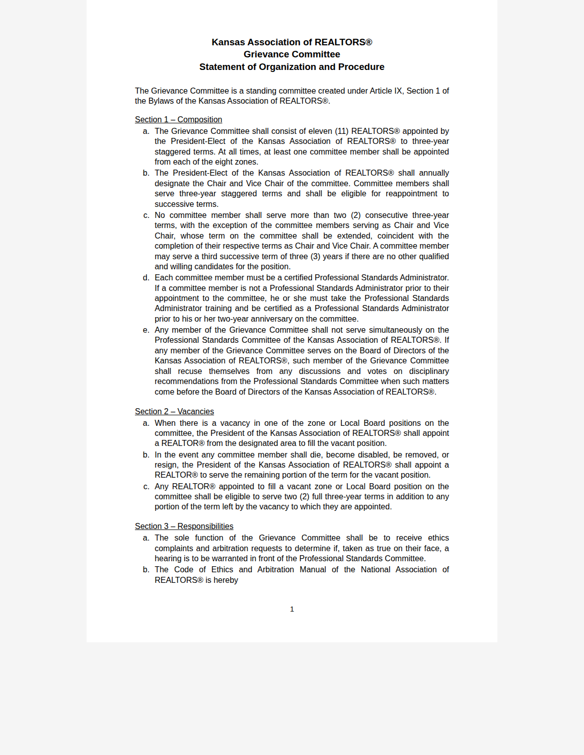Kansas Association of REALTORS® Grievance Committee Statement of Organization and Procedure
The Grievance Committee is a standing committee created under Article IX, Section 1 of the Bylaws of the Kansas Association of REALTORS®.
Section 1 – Composition
The Grievance Committee shall consist of eleven (11) REALTORS® appointed by the President-Elect of the Kansas Association of REALTORS® to three-year staggered terms. At all times, at least one committee member shall be appointed from each of the eight zones.
The President-Elect of the Kansas Association of REALTORS® shall annually designate the Chair and Vice Chair of the committee. Committee members shall serve three-year staggered terms and shall be eligible for reappointment to successive terms.
No committee member shall serve more than two (2) consecutive three-year terms, with the exception of the committee members serving as Chair and Vice Chair, whose term on the committee shall be extended, coincident with the completion of their respective terms as Chair and Vice Chair. A committee member may serve a third successive term of three (3) years if there are no other qualified and willing candidates for the position.
Each committee member must be a certified Professional Standards Administrator. If a committee member is not a Professional Standards Administrator prior to their appointment to the committee, he or she must take the Professional Standards Administrator training and be certified as a Professional Standards Administrator prior to his or her two-year anniversary on the committee.
Any member of the Grievance Committee shall not serve simultaneously on the Professional Standards Committee of the Kansas Association of REALTORS®. If any member of the Grievance Committee serves on the Board of Directors of the Kansas Association of REALTORS®, such member of the Grievance Committee shall recuse themselves from any discussions and votes on disciplinary recommendations from the Professional Standards Committee when such matters come before the Board of Directors of the Kansas Association of REALTORS®.
Section 2 – Vacancies
When there is a vacancy in one of the zone or Local Board positions on the committee, the President of the Kansas Association of REALTORS® shall appoint a REALTOR® from the designated area to fill the vacant position.
In the event any committee member shall die, become disabled, be removed, or resign, the President of the Kansas Association of REALTORS® shall appoint a REALTOR® to serve the remaining portion of the term for the vacant position.
Any REALTOR® appointed to fill a vacant zone or Local Board position on the committee shall be eligible to serve two (2) full three-year terms in addition to any portion of the term left by the vacancy to which they are appointed.
Section 3 – Responsibilities
The sole function of the Grievance Committee shall be to receive ethics complaints and arbitration requests to determine if, taken as true on their face, a hearing is to be warranted in front of the Professional Standards Committee.
The Code of Ethics and Arbitration Manual of the National Association of REALTORS® is hereby
1